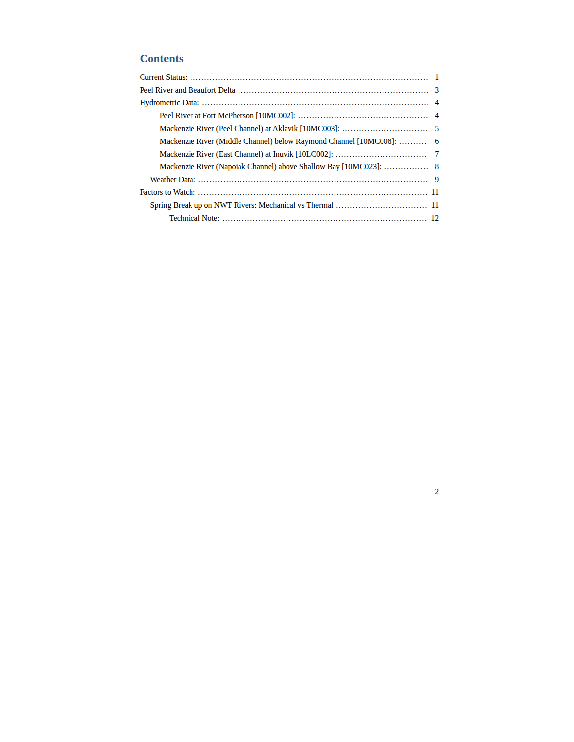Contents
Current Status:........................................................................................................................... 1
Peel River and Beaufort Delta..................................................................................................... 3
Hydrometric Data:....................................................................................................................... 4
Peel River at Fort McPherson [10MC002]:........................................................................... 4
Mackenzie River (Peel Channel) at Aklavik [10MC003]:.................................................... 5
Mackenzie River (Middle Channel) below Raymond Channel [10MC008]:......................... 6
Mackenzie River (East Channel) at Inuvik [10LC002]:......................................................... 7
Mackenzie River (Napoiak Channel) above Shallow Bay [10MC023]:................................ 8
Weather Data:......................................................................................................................... 9
Factors to Watch:....................................................................................................................... 11
Spring Break up on NWT Rivers: Mechanical vs Thermal..................................................... 11
Technical Note:................................................................................................................. 12
2